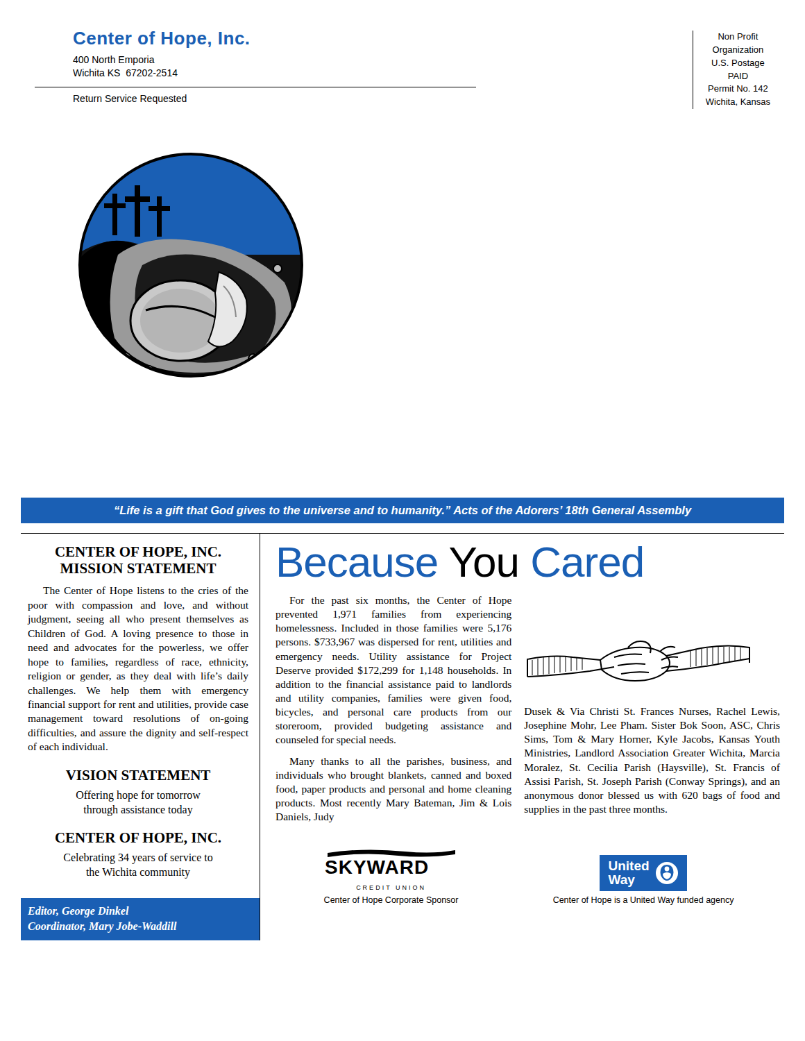Center of Hope, Inc.
400 North Emporia
Wichita KS 67202-2514
Return Service Requested
Non Profit
Organization
U.S. Postage
PAID
Permit No. 142
Wichita, Kansas
“Life is a gift that God gives to the universe and to humanity.” Acts of the Adorers’ 18th General Assembly
CENTER OF HOPE, INC.
MISSION STATEMENT
The Center of Hope listens to the cries of the poor with compassion and love, and without judgment, seeing all who present themselves as Children of God. A loving presence to those in need and advocates for the powerless, we offer hope to families, regardless of race, ethnicity, religion or gender, as they deal with life’s daily challenges. We help them with emergency financial support for rent and utilities, provide case management toward resolutions of on-going difficulties, and assure the dignity and self-respect of each individual.
VISION STATEMENT
Offering hope for tomorrow
through assistance today
CENTER OF HOPE, INC.
Celebrating 34 years of service to
the Wichita community
Editor, George Dinkel
Coordinator, Mary Jobe-Waddill
Because You Cared
For the past six months, the Center of Hope prevented 1,971 families from experiencing homelessness. Included in those families were 5,176 persons. $733,967 was dispersed for rent, utilities and emergency needs. Utility assistance for Project Deserve provided $172,299 for 1,148 households. In addition to the financial assistance paid to landlords and utility companies, families were given food, bicycles, and personal care products from our storeroom, provided budgeting assistance and counseled for special needs.
Many thanks to all the parishes, business, and individuals who brought blankets, canned and boxed food, paper products and personal and home cleaning products. Most recently Mary Bateman, Jim & Lois Daniels, Judy
Dusek & Via Christi St. Frances Nurses, Rachel Lewis, Josephine Mohr, Lee Pham. Sister Bok Soon, ASC, Chris Sims, Tom & Mary Horner, Kyle Jacobs, Kansas Youth Ministries, Landlord Association Greater Wichita, Marcia Moralez, St. Cecilia Parish (Haysville), St. Francis of Assisi Parish, St. Joseph Parish (Conway Springs), and an anonymous donor blessed us with 620 bags of food and supplies in the past three months.
SKYWARD
CREDIT UNION
Center of Hope Corporate Sponsor
United
Way
Center of Hope is a United Way funded agency